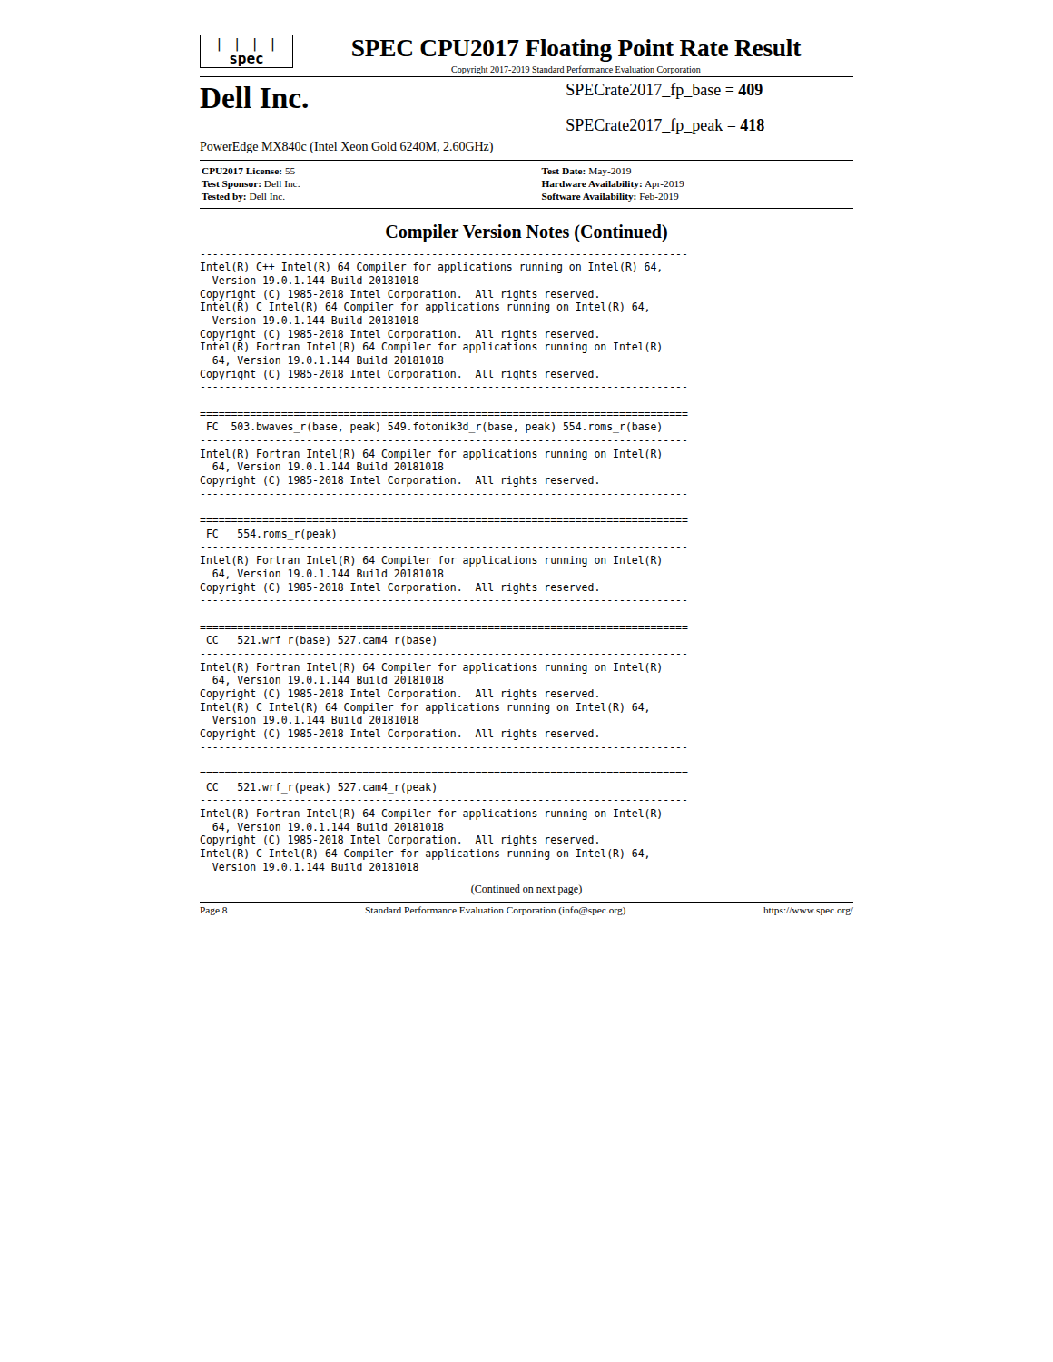| | | |
spec
SPEC CPU2017 Floating Point Rate Result
Copyright 2017-2019 Standard Performance Evaluation Corporation
Dell Inc.
PowerEdge MX840c (Intel Xeon Gold 6240M, 2.60GHz)
SPECrate2017_fp_base = 409
SPECrate2017_fp_peak = 418
| CPU2017 License: 55 | Test Date: May-2019 |
| Test Sponsor: Dell Inc. | Hardware Availability: Apr-2019 |
| Tested by: Dell Inc. | Software Availability: Feb-2019 |
Compiler Version Notes (Continued)
------------------------------------------------------------------------------
Intel(R) C++ Intel(R) 64 Compiler for applications running on Intel(R) 64,
  Version 19.0.1.144 Build 20181018
Copyright (C) 1985-2018 Intel Corporation.  All rights reserved.
Intel(R) C Intel(R) 64 Compiler for applications running on Intel(R) 64,
  Version 19.0.1.144 Build 20181018
Copyright (C) 1985-2018 Intel Corporation.  All rights reserved.
Intel(R) Fortran Intel(R) 64 Compiler for applications running on Intel(R)
  64, Version 19.0.1.144 Build 20181018
Copyright (C) 1985-2018 Intel Corporation.  All rights reserved.
------------------------------------------------------------------------------

==============================================================================
 FC  503.bwaves_r(base, peak) 549.fotonik3d_r(base, peak) 554.roms_r(base)
------------------------------------------------------------------------------
Intel(R) Fortran Intel(R) 64 Compiler for applications running on Intel(R)
  64, Version 19.0.1.144 Build 20181018
Copyright (C) 1985-2018 Intel Corporation.  All rights reserved.
------------------------------------------------------------------------------

==============================================================================
 FC   554.roms_r(peak)
------------------------------------------------------------------------------
Intel(R) Fortran Intel(R) 64 Compiler for applications running on Intel(R)
  64, Version 19.0.1.144 Build 20181018
Copyright (C) 1985-2018 Intel Corporation.  All rights reserved.
------------------------------------------------------------------------------

==============================================================================
 CC   521.wrf_r(base) 527.cam4_r(base)
------------------------------------------------------------------------------
Intel(R) Fortran Intel(R) 64 Compiler for applications running on Intel(R)
  64, Version 19.0.1.144 Build 20181018
Copyright (C) 1985-2018 Intel Corporation.  All rights reserved.
Intel(R) C Intel(R) 64 Compiler for applications running on Intel(R) 64,
  Version 19.0.1.144 Build 20181018
Copyright (C) 1985-2018 Intel Corporation.  All rights reserved.
------------------------------------------------------------------------------

==============================================================================
 CC   521.wrf_r(peak) 527.cam4_r(peak)
------------------------------------------------------------------------------
Intel(R) Fortran Intel(R) 64 Compiler for applications running on Intel(R)
  64, Version 19.0.1.144 Build 20181018
Copyright (C) 1985-2018 Intel Corporation.  All rights reserved.
Intel(R) C Intel(R) 64 Compiler for applications running on Intel(R) 64,
  Version 19.0.1.144 Build 20181018
(Continued on next page)
Page 8
Standard Performance Evaluation Corporation (info@spec.org)
https://www.spec.org/